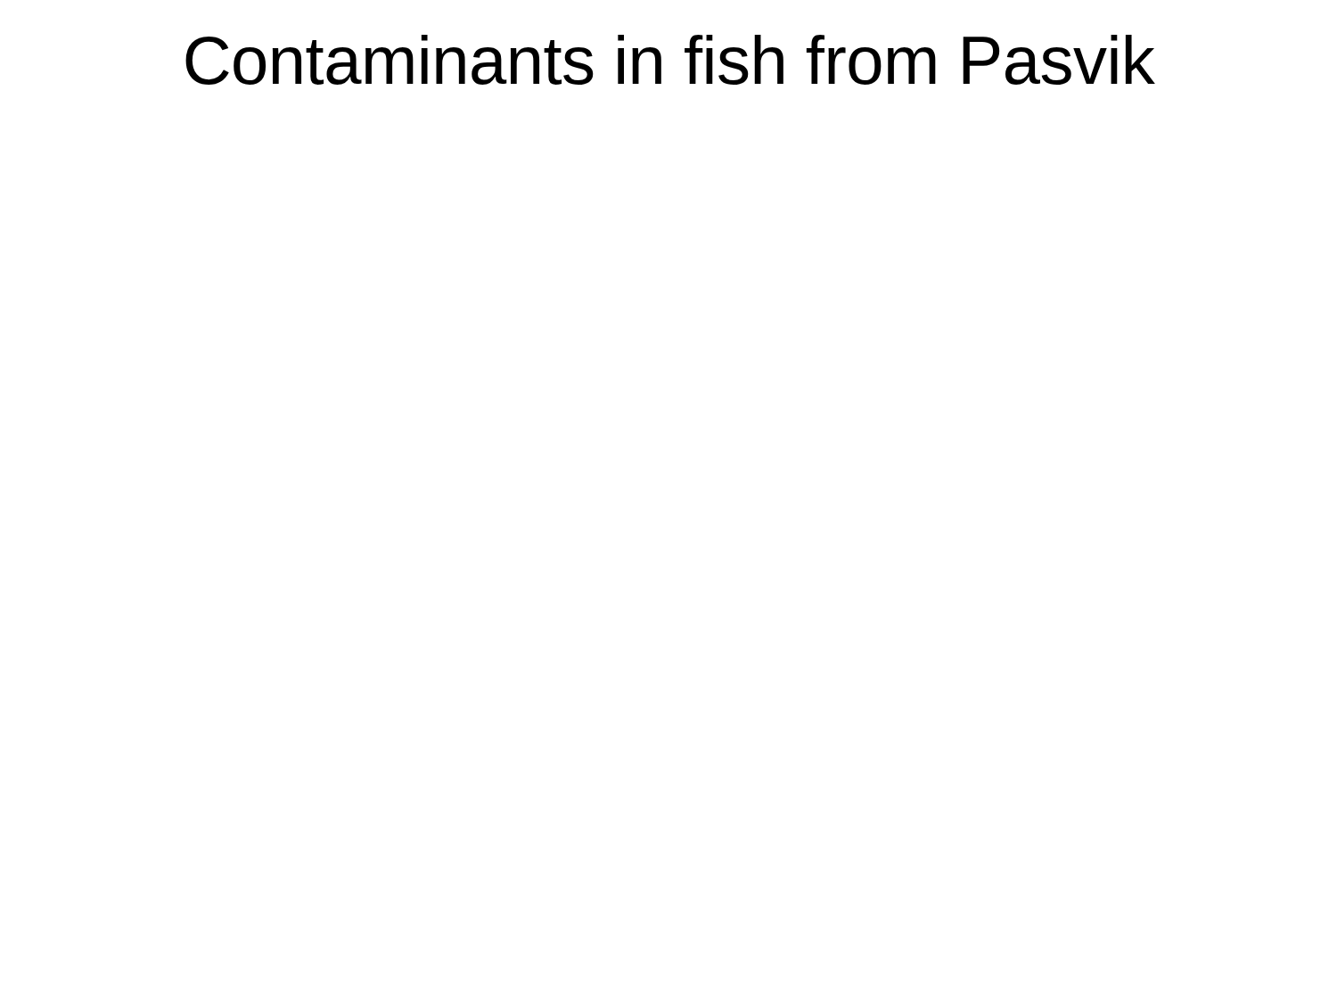Contaminants in fish from Pasvik